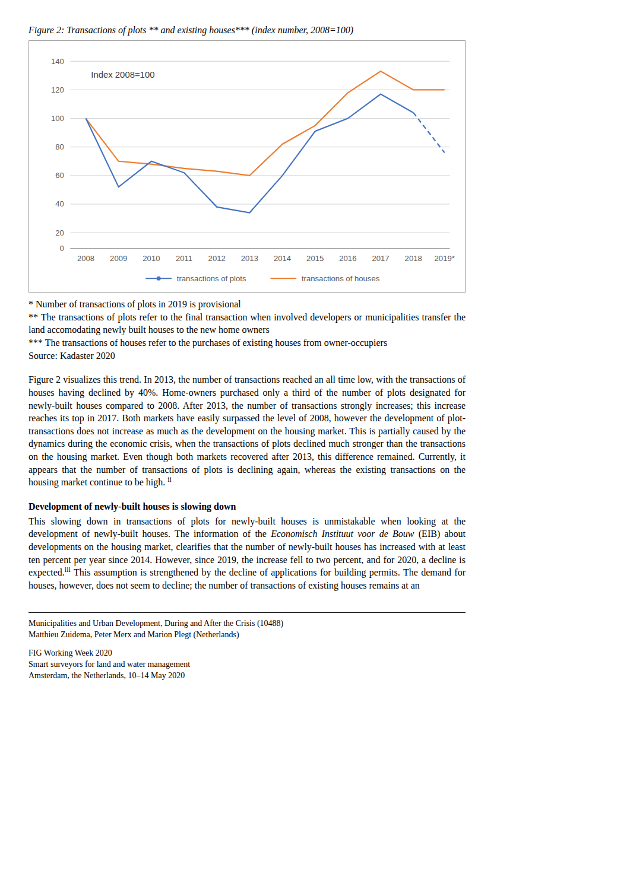Figure 2: Transactions of plots ** and existing houses*** (index number, 2008=100)
140 120 100 80 60 40 20 0 Index 2008=100 2008 2009 2010 2011 2012 2013 2014 2015 2016 2017 2018 2019* transactions of plots transactions of houses
* Number of transactions of plots in 2019 is provisional
** The transactions of plots refer to the final transaction when involved developers or municipalities transfer the land accomodating newly built houses to the new home owners
*** The transactions of houses refer to the purchases of existing houses from owner-occupiers
Source: Kadaster 2020
Figure 2 visualizes this trend. In 2013, the number of transactions reached an all time low, with the transactions of houses having declined by 40%. Home-owners purchased only a third of the number of plots designated for newly-built houses compared to 2008. After 2013, the number of transactions strongly increases; this increase reaches its top in 2017. Both markets have easily surpassed the level of 2008, however the development of plot-transactions does not increase as much as the development on the housing market. This is partially caused by the dynamics during the economic crisis, when the transactions of plots declined much stronger than the transactions on the housing market. Even though both markets recovered after 2013, this difference remained. Currently, it appears that the number of transactions of plots is declining again, whereas the existing transactions on the housing market continue to be high. ii
Development of newly-built houses is slowing down
This slowing down in transactions of plots for newly-built houses is unmistakable when looking at the development of newly-built houses. The information of the Economisch Instituut voor de Bouw (EIB) about developments on the housing market, clearifies that the number of newly-built houses has increased with at least ten percent per year since 2014. However, since 2019, the increase fell to two percent, and for 2020, a decline is expected.iii This assumption is strengthened by the decline of applications for building permits. The demand for houses, however, does not seem to decline; the number of transactions of existing houses remains at an
Municipalities and Urban Development, During and After the Crisis (10488)
Matthieu Zuidema, Peter Merx and Marion Plegt (Netherlands)
FIG Working Week 2020
Smart surveyors for land and water management
Amsterdam, the Netherlands, 10–14 May 2020